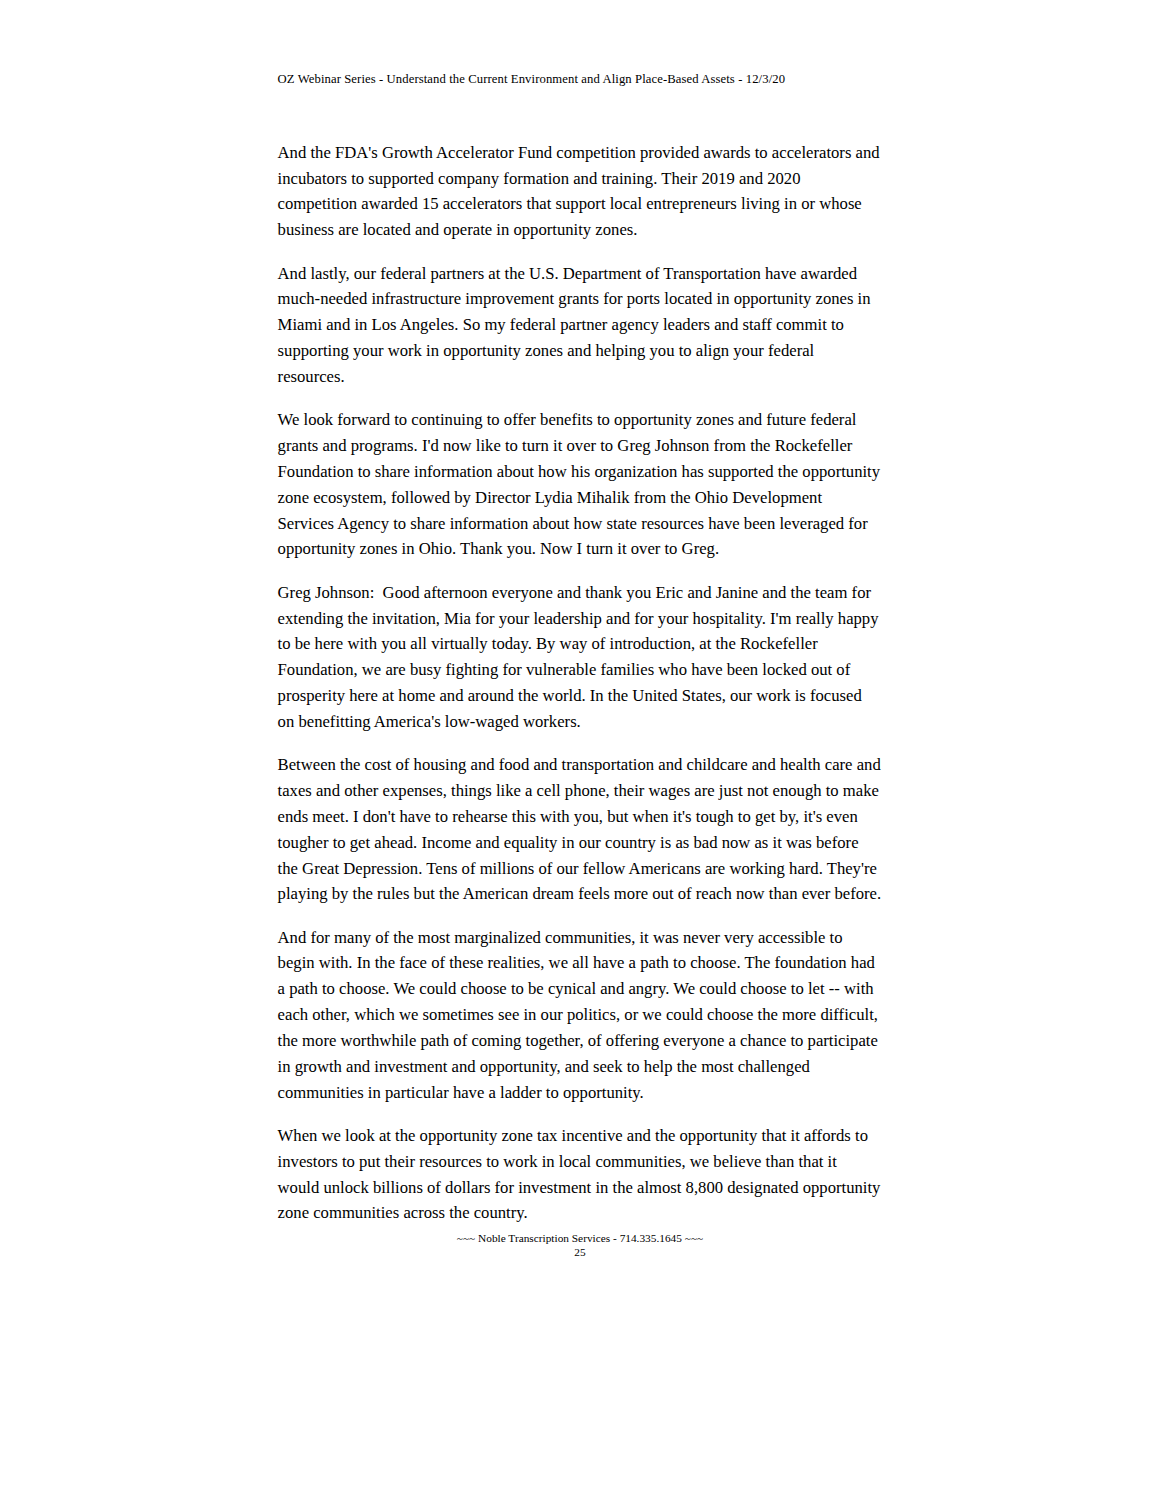OZ Webinar Series - Understand the Current Environment and Align Place-Based Assets - 12/3/20
And the FDA's Growth Accelerator Fund competition provided awards to accelerators and incubators to supported company formation and training. Their 2019 and 2020 competition awarded 15 accelerators that support local entrepreneurs living in or whose business are located and operate in opportunity zones.
And lastly, our federal partners at the U.S. Department of Transportation have awarded much-needed infrastructure improvement grants for ports located in opportunity zones in Miami and in Los Angeles. So my federal partner agency leaders and staff commit to supporting your work in opportunity zones and helping you to align your federal resources.
We look forward to continuing to offer benefits to opportunity zones and future federal grants and programs. I'd now like to turn it over to Greg Johnson from the Rockefeller Foundation to share information about how his organization has supported the opportunity zone ecosystem, followed by Director Lydia Mihalik from the Ohio Development Services Agency to share information about how state resources have been leveraged for opportunity zones in Ohio. Thank you. Now I turn it over to Greg.
Greg Johnson: Good afternoon everyone and thank you Eric and Janine and the team for extending the invitation, Mia for your leadership and for your hospitality. I'm really happy to be here with you all virtually today. By way of introduction, at the Rockefeller Foundation, we are busy fighting for vulnerable families who have been locked out of prosperity here at home and around the world. In the United States, our work is focused on benefitting America's low-waged workers.
Between the cost of housing and food and transportation and childcare and health care and taxes and other expenses, things like a cell phone, their wages are just not enough to make ends meet. I don't have to rehearse this with you, but when it's tough to get by, it's even tougher to get ahead. Income and equality in our country is as bad now as it was before the Great Depression. Tens of millions of our fellow Americans are working hard. They're playing by the rules but the American dream feels more out of reach now than ever before.
And for many of the most marginalized communities, it was never very accessible to begin with. In the face of these realities, we all have a path to choose. The foundation had a path to choose. We could choose to be cynical and angry. We could choose to let -- with each other, which we sometimes see in our politics, or we could choose the more difficult, the more worthwhile path of coming together, of offering everyone a chance to participate in growth and investment and opportunity, and seek to help the most challenged communities in particular have a ladder to opportunity.
When we look at the opportunity zone tax incentive and the opportunity that it affords to investors to put their resources to work in local communities, we believe than that it would unlock billions of dollars for investment in the almost 8,800 designated opportunity zone communities across the country.
~~~ Noble Transcription Services - 714.335.1645 ~~~
25